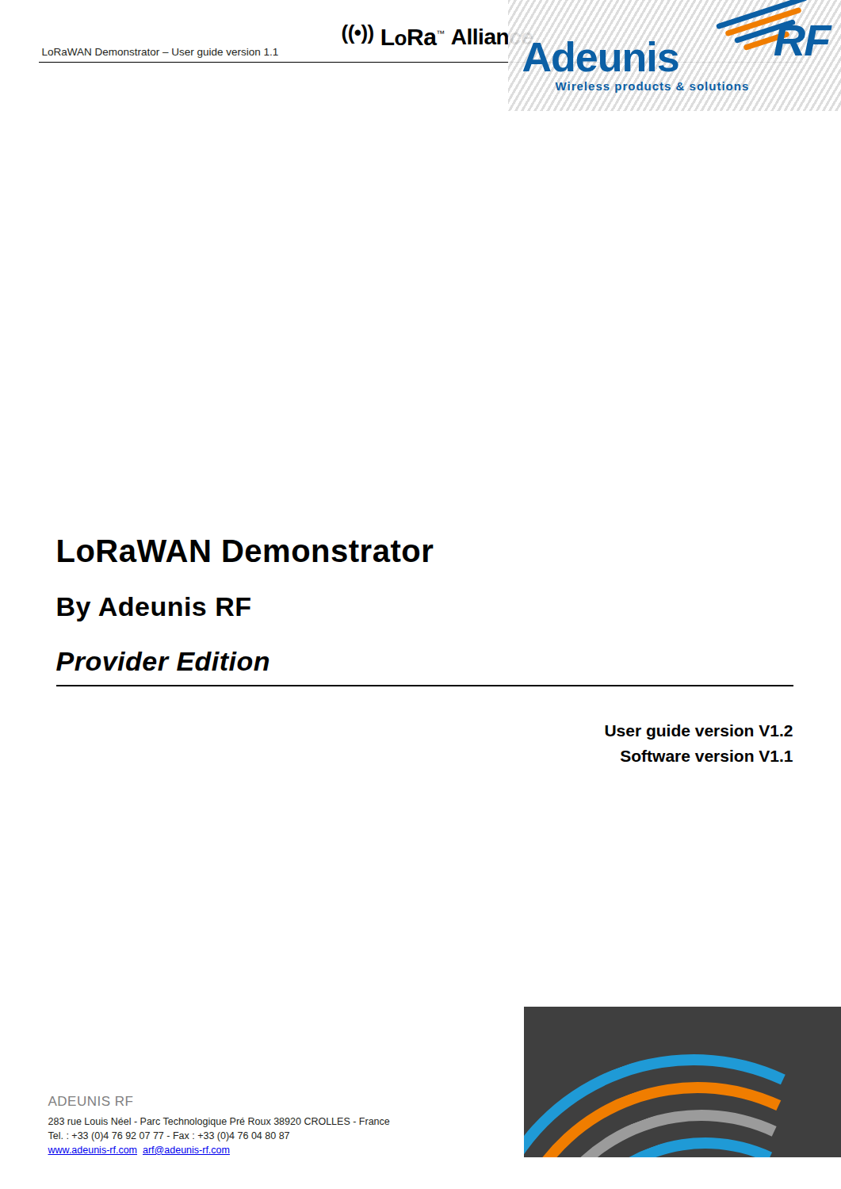LoRaWAN Demonstrator – User guide version 1.1
((•)) Lo Ra™ Alliance
RF
Adeunis
Wireless products & solutions
LoRaWAN Demonstrator
By Adeunis RF
Provider Edition
User guide version V1.2
Software version V1.1
ADEUNIS RF
283 rue Louis Néel - Parc Technologique Pré Roux 38920 CROLLES - France
Tel. : +33 (0)4 76 92 07 77 - Fax : +33 (0)4 76 04 80 87
www.adeunis-rf.com arf@adeunis-rf.com